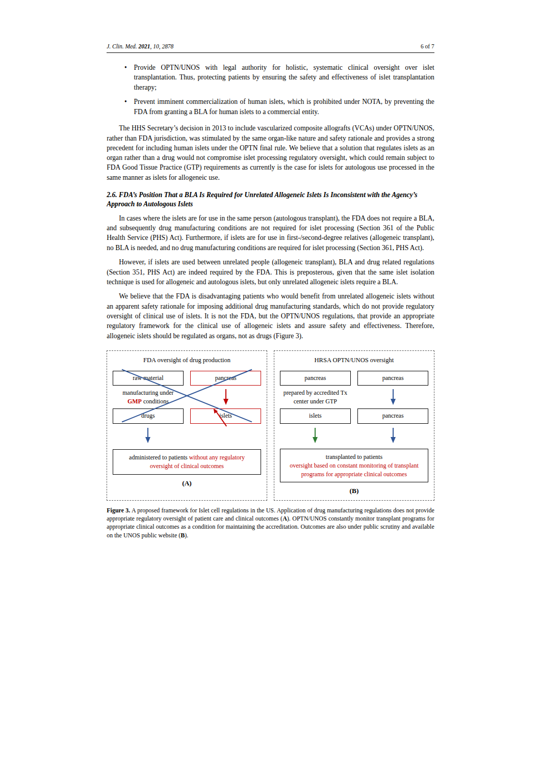J. Clin. Med. 2021, 10, 2878
6 of 7
Provide OPTN/UNOS with legal authority for holistic, systematic clinical oversight over islet transplantation. Thus, protecting patients by ensuring the safety and effectiveness of islet transplantation therapy;
Prevent imminent commercialization of human islets, which is prohibited under NOTA, by preventing the FDA from granting a BLA for human islets to a commercial entity.
The HHS Secretary’s decision in 2013 to include vascularized composite allografts (VCAs) under OPTN/UNOS, rather than FDA jurisdiction, was stimulated by the same organ-like nature and safety rationale and provides a strong precedent for including human islets under the OPTN final rule. We believe that a solution that regulates islets as an organ rather than a drug would not compromise islet processing regulatory oversight, which could remain subject to FDA Good Tissue Practice (GTP) requirements as currently is the case for islets for autologous use processed in the same manner as islets for allogeneic use.
2.6. FDA’s Position That a BLA Is Required for Unrelated Allogeneic Islets Is Inconsistent with the Agency’s Approach to Autologous Islets
In cases where the islets are for use in the same person (autologous transplant), the FDA does not require a BLA, and subsequently drug manufacturing conditions are not required for islet processing (Section 361 of the Public Health Service (PHS) Act). Furthermore, if islets are for use in first-/second-degree relatives (allogeneic transplant), no BLA is needed, and no drug manufacturing conditions are required for islet processing (Section 361, PHS Act).
However, if islets are used between unrelated people (allogeneic transplant), BLA and drug related regulations (Section 351, PHS Act) are indeed required by the FDA. This is preposterous, given that the same islet isolation technique is used for allogeneic and autologous islets, but only unrelated allogeneic islets require a BLA.
We believe that the FDA is disadvantaging patients who would benefit from unrelated allogeneic islets without an apparent safety rationale for imposing additional drug manufacturing standards, which do not provide regulatory oversight of clinical use of islets. It is not the FDA, but the OPTN/UNOS regulations, that provide an appropriate regulatory framework for the clinical use of allogeneic islets and assure safety and effectiveness. Therefore, allogeneic islets should be regulated as organs, not as drugs (Figure 3).
FDA oversight of drug production
raw material
pancreas
manufacturing under
GMP conditions
drugs
islets
administered to patients without any regulatory oversight of clinical outcomes
(A)
HRSA OPTN/UNOS oversight
pancreas
pancreas
prepared by accredited Tx
center under GTP
islets
pancreas
transplanted to patients
oversight based on constant monitoring of transplant programs for appropriate clinical outcomes
(B)
Figure 3. A proposed framework for Islet cell regulations in the US. Application of drug manufacturing regulations does not provide appropriate regulatory oversight of patient care and clinical outcomes (A). OPTN/UNOS constantly monitor transplant programs for appropriate clinical outcomes as a condition for maintaining the accreditation. Outcomes are also under public scrutiny and available on the UNOS public website (B).